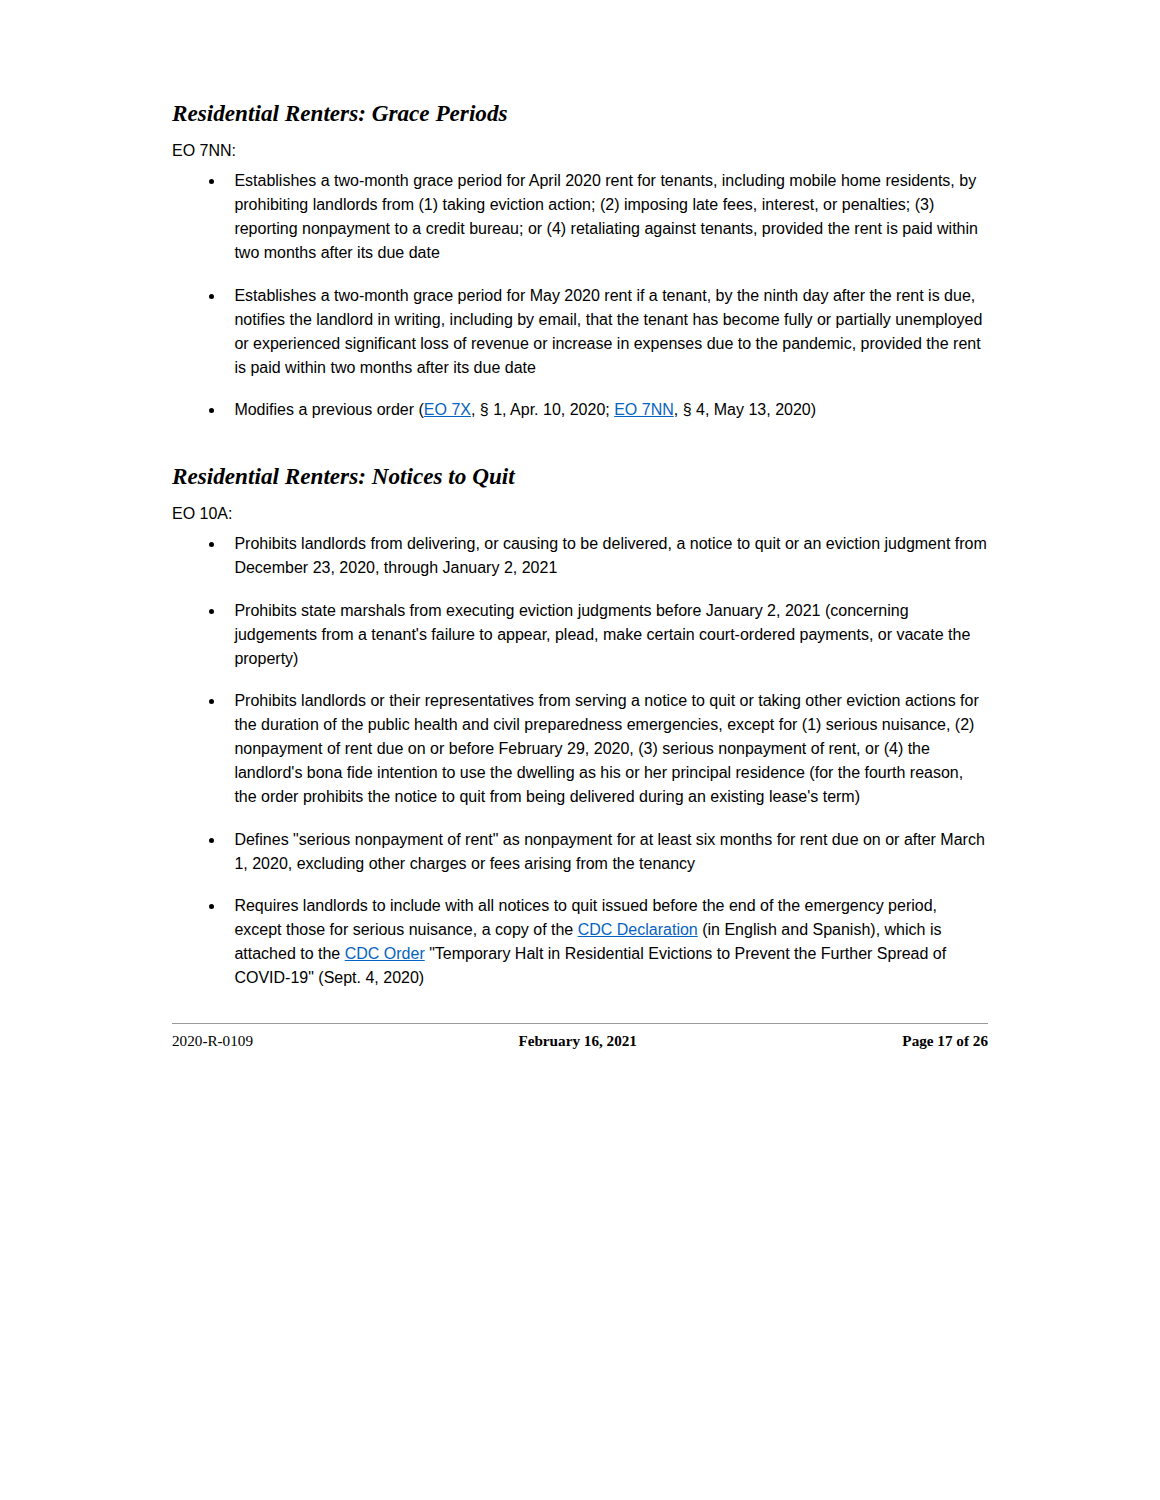Residential Renters: Grace Periods
EO 7NN:
Establishes a two-month grace period for April 2020 rent for tenants, including mobile home residents, by prohibiting landlords from (1) taking eviction action; (2) imposing late fees, interest, or penalties; (3) reporting nonpayment to a credit bureau; or (4) retaliating against tenants, provided the rent is paid within two months after its due date
Establishes a two-month grace period for May 2020 rent if a tenant, by the ninth day after the rent is due, notifies the landlord in writing, including by email, that the tenant has become fully or partially unemployed or experienced significant loss of revenue or increase in expenses due to the pandemic, provided the rent is paid within two months after its due date
Modifies a previous order (EO 7X, § 1, Apr. 10, 2020; EO 7NN, § 4, May 13, 2020)
Residential Renters: Notices to Quit
EO 10A:
Prohibits landlords from delivering, or causing to be delivered, a notice to quit or an eviction judgment from December 23, 2020, through January 2, 2021
Prohibits state marshals from executing eviction judgments before January 2, 2021 (concerning judgements from a tenant's failure to appear, plead, make certain court-ordered payments, or vacate the property)
Prohibits landlords or their representatives from serving a notice to quit or taking other eviction actions for the duration of the public health and civil preparedness emergencies, except for (1) serious nuisance, (2) nonpayment of rent due on or before February 29, 2020, (3) serious nonpayment of rent, or (4) the landlord's bona fide intention to use the dwelling as his or her principal residence (for the fourth reason, the order prohibits the notice to quit from being delivered during an existing lease's term)
Defines "serious nonpayment of rent" as nonpayment for at least six months for rent due on or after March 1, 2020, excluding other charges or fees arising from the tenancy
Requires landlords to include with all notices to quit issued before the end of the emergency period, except those for serious nuisance, a copy of the CDC Declaration (in English and Spanish), which is attached to the CDC Order "Temporary Halt in Residential Evictions to Prevent the Further Spread of COVID-19" (Sept. 4, 2020)
2020-R-0109 February 16, 2021 Page 17 of 26